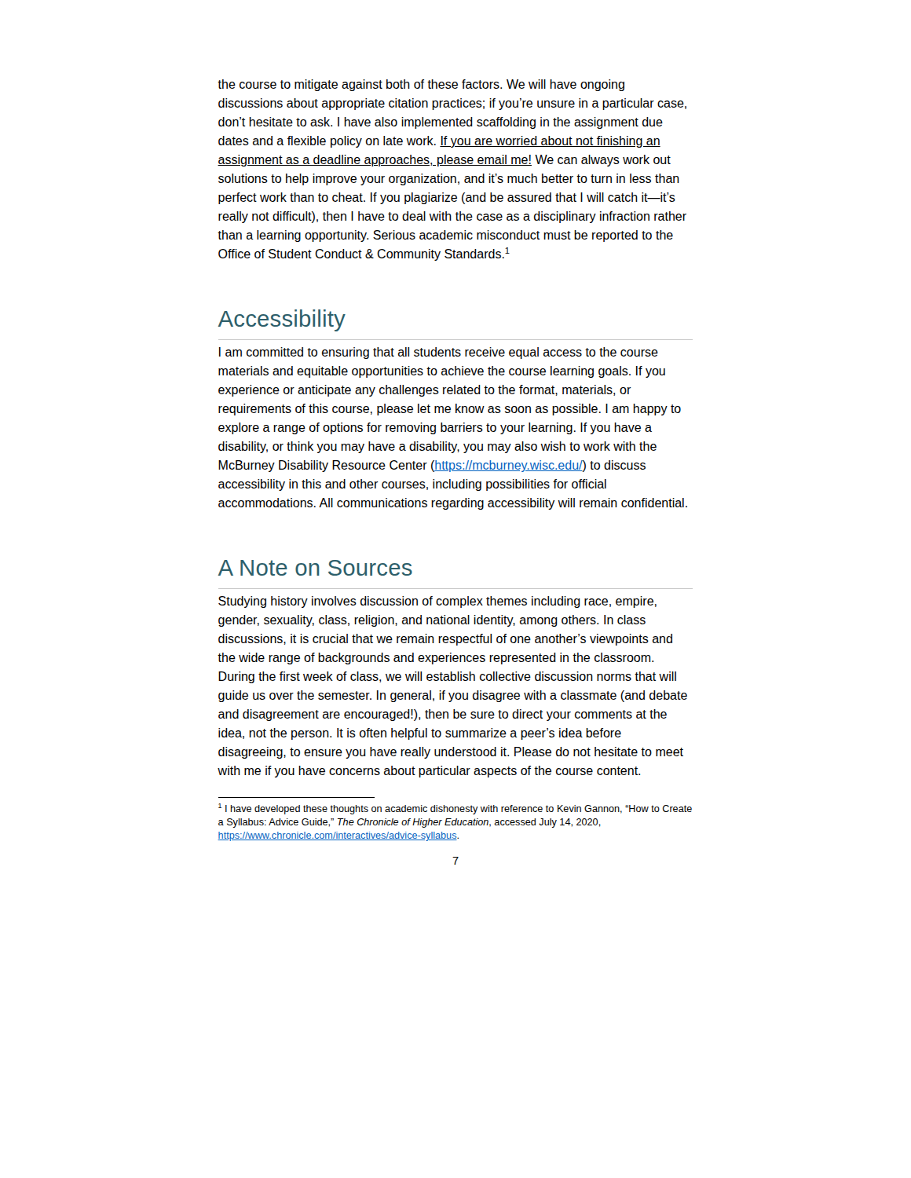the course to mitigate against both of these factors. We will have ongoing discussions about appropriate citation practices; if you’re unsure in a particular case, don’t hesitate to ask. I have also implemented scaffolding in the assignment due dates and a flexible policy on late work. If you are worried about not finishing an assignment as a deadline approaches, please email me! We can always work out solutions to help improve your organization, and it’s much better to turn in less than perfect work than to cheat. If you plagiarize (and be assured that I will catch it—it’s really not difficult), then I have to deal with the case as a disciplinary infraction rather than a learning opportunity. Serious academic misconduct must be reported to the Office of Student Conduct & Community Standards.1
Accessibility
I am committed to ensuring that all students receive equal access to the course materials and equitable opportunities to achieve the course learning goals. If you experience or anticipate any challenges related to the format, materials, or requirements of this course, please let me know as soon as possible. I am happy to explore a range of options for removing barriers to your learning. If you have a disability, or think you may have a disability, you may also wish to work with the McBurney Disability Resource Center (https://mcburney.wisc.edu/) to discuss accessibility in this and other courses, including possibilities for official accommodations. All communications regarding accessibility will remain confidential.
A Note on Sources
Studying history involves discussion of complex themes including race, empire, gender, sexuality, class, religion, and national identity, among others. In class discussions, it is crucial that we remain respectful of one another’s viewpoints and the wide range of backgrounds and experiences represented in the classroom. During the first week of class, we will establish collective discussion norms that will guide us over the semester. In general, if you disagree with a classmate (and debate and disagreement are encouraged!), then be sure to direct your comments at the idea, not the person. It is often helpful to summarize a peer’s idea before disagreeing, to ensure you have really understood it. Please do not hesitate to meet with me if you have concerns about particular aspects of the course content.
1 I have developed these thoughts on academic dishonesty with reference to Kevin Gannon, “How to Create a Syllabus: Advice Guide,” The Chronicle of Higher Education, accessed July 14, 2020, https://www.chronicle.com/interactives/advice-syllabus.
7